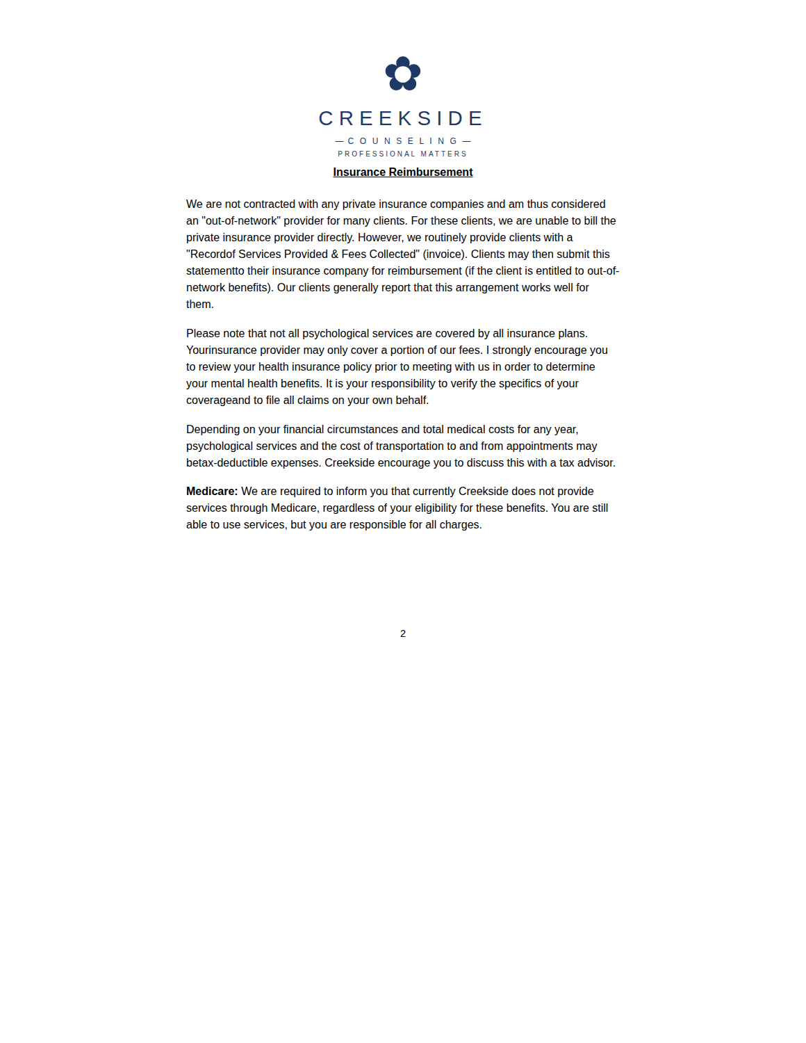✿ CREEKSIDE — C O U N S E L I N G — PROFESSIONAL MATTERS
Insurance Reimbursement
We are not contracted with any private insurance companies and am thus considered an "out-of-network" provider for many clients. For these clients, we are unable to bill the private insurance provider directly. However, we routinely provide clients with a "Recordof Services Provided & Fees Collected" (invoice). Clients may then submit this statementto their insurance company for reimbursement (if the client is entitled to out-of-network benefits). Our clients generally report that this arrangement works well for them.
Please note that not all psychological services are covered by all insurance plans. Yourinsurance provider may only cover a portion of our fees. I strongly encourage you to review your health insurance policy prior to meeting with us in order to determine your mental health benefits. It is your responsibility to verify the specifics of your coverageand to file all claims on your own behalf.
Depending on your financial circumstances and total medical costs for any year, psychological services and the cost of transportation to and from appointments may betax-deductible expenses. Creekside encourage you to discuss this with a tax advisor.
Medicare: We are required to inform you that currently Creekside does not provide services through Medicare, regardless of your eligibility for these benefits. You are still able to use services, but you are responsible for all charges.
2